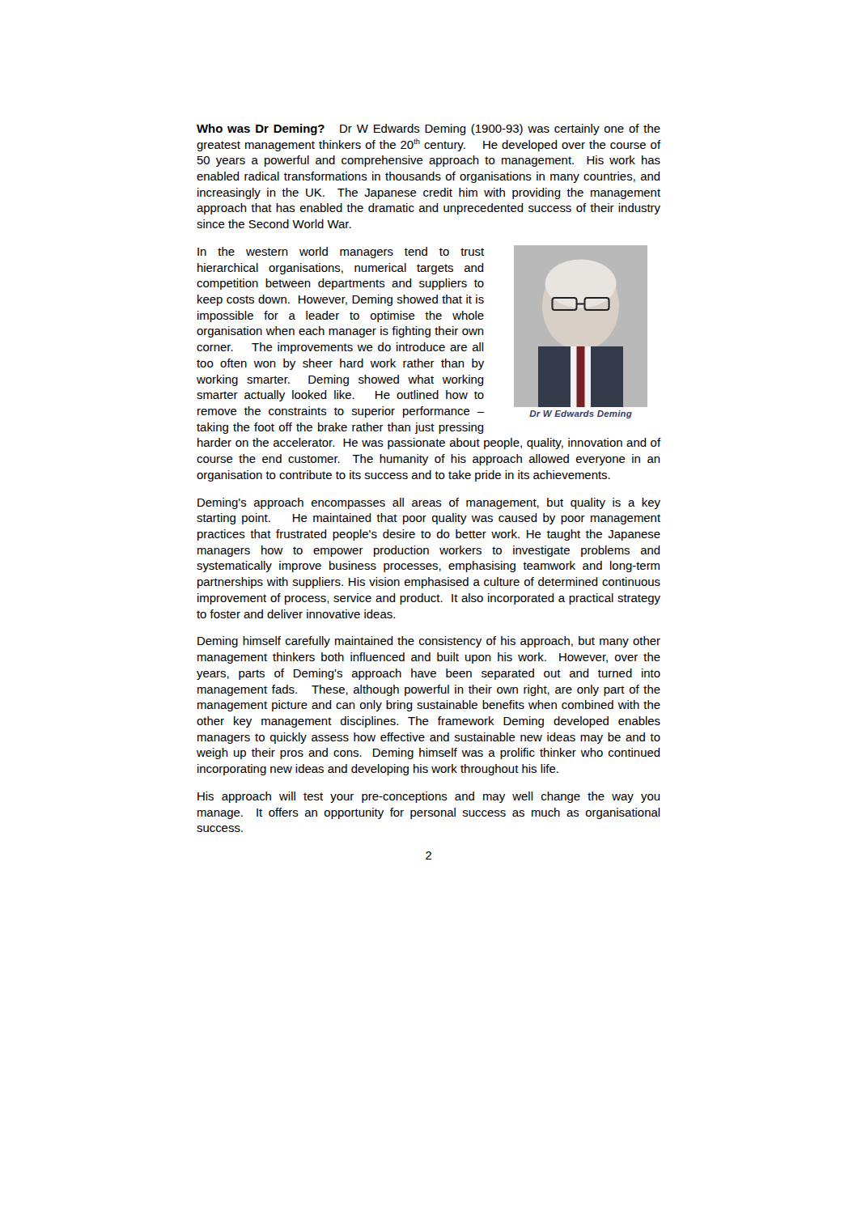Who was Dr Deming? Dr W Edwards Deming (1900-93) was certainly one of the greatest management thinkers of the 20th century. He developed over the course of 50 years a powerful and comprehensive approach to management. His work has enabled radical transformations in thousands of organisations in many countries, and increasingly in the UK. The Japanese credit him with providing the management approach that has enabled the dramatic and unprecedented success of their industry since the Second World War.
Dr W Edwards Deming
In the western world managers tend to trust hierarchical organisations, numerical targets and competition between departments and suppliers to keep costs down. However, Deming showed that it is impossible for a leader to optimise the whole organisation when each manager is fighting their own corner. The improvements we do introduce are all too often won by sheer hard work rather than by working smarter. Deming showed what working smarter actually looked like. He outlined how to remove the constraints to superior performance – taking the foot off the brake rather than just pressing harder on the accelerator. He was passionate about people, quality, innovation and of course the end customer. The humanity of his approach allowed everyone in an organisation to contribute to its success and to take pride in its achievements.
Deming's approach encompasses all areas of management, but quality is a key starting point. He maintained that poor quality was caused by poor management practices that frustrated people's desire to do better work. He taught the Japanese managers how to empower production workers to investigate problems and systematically improve business processes, emphasising teamwork and long-term partnerships with suppliers. His vision emphasised a culture of determined continuous improvement of process, service and product. It also incorporated a practical strategy to foster and deliver innovative ideas.
Deming himself carefully maintained the consistency of his approach, but many other management thinkers both influenced and built upon his work. However, over the years, parts of Deming's approach have been separated out and turned into management fads. These, although powerful in their own right, are only part of the management picture and can only bring sustainable benefits when combined with the other key management disciplines. The framework Deming developed enables managers to quickly assess how effective and sustainable new ideas may be and to weigh up their pros and cons. Deming himself was a prolific thinker who continued incorporating new ideas and developing his work throughout his life.
His approach will test your pre-conceptions and may well change the way you manage. It offers an opportunity for personal success as much as organisational success.
2